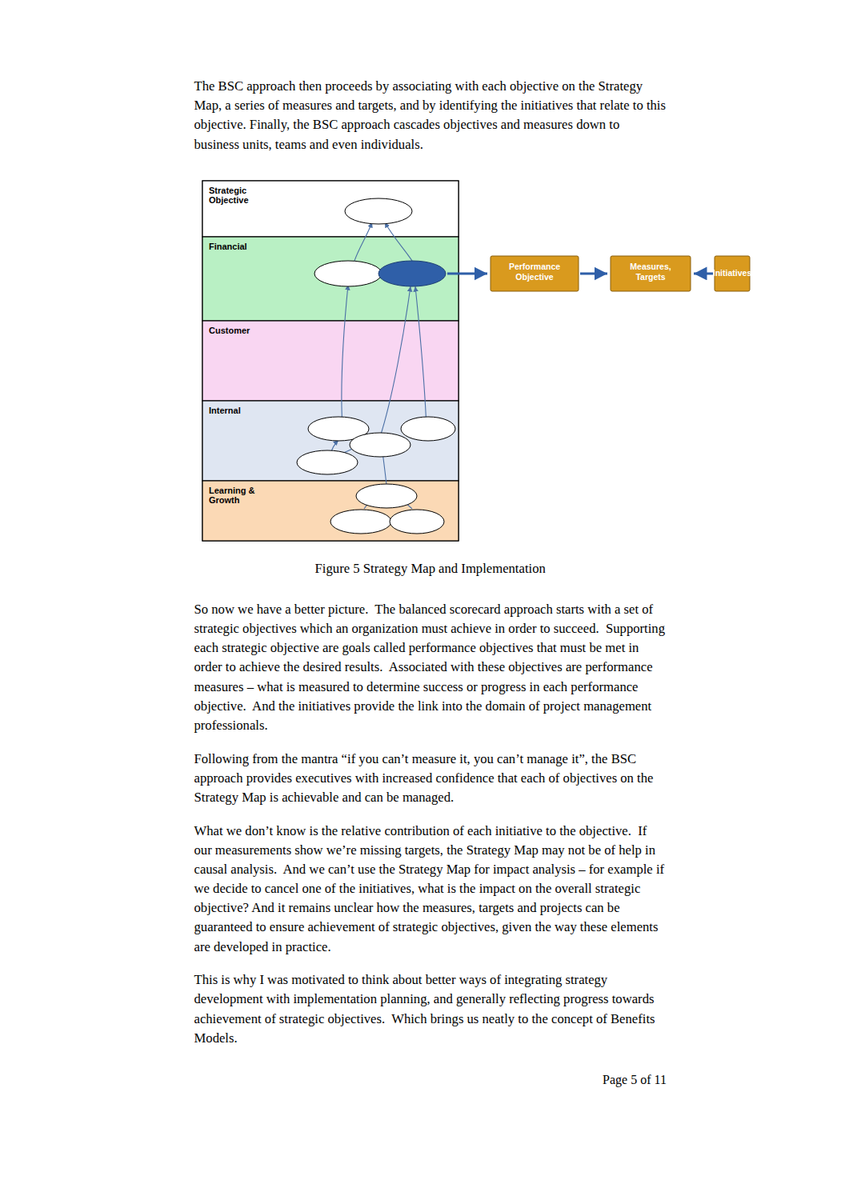The BSC approach then proceeds by associating with each objective on the Strategy Map, a series of measures and targets, and by identifying the initiatives that relate to this objective. Finally, the BSC approach cascades objectives and measures down to business units, teams and even individuals.
Strategic Objective Financial Customer Internal Learning & Growth Performance Objective Measures, Targets Initiatives
Figure 5 Strategy Map and Implementation
So now we have a better picture. The balanced scorecard approach starts with a set of strategic objectives which an organization must achieve in order to succeed. Supporting each strategic objective are goals called performance objectives that must be met in order to achieve the desired results. Associated with these objectives are performance measures – what is measured to determine success or progress in each performance objective. And the initiatives provide the link into the domain of project management professionals.
Following from the mantra “if you can’t measure it, you can’t manage it”, the BSC approach provides executives with increased confidence that each of objectives on the Strategy Map is achievable and can be managed.
What we don’t know is the relative contribution of each initiative to the objective. If our measurements show we’re missing targets, the Strategy Map may not be of help in causal analysis. And we can’t use the Strategy Map for impact analysis – for example if we decide to cancel one of the initiatives, what is the impact on the overall strategic objective? And it remains unclear how the measures, targets and projects can be guaranteed to ensure achievement of strategic objectives, given the way these elements are developed in practice.
This is why I was motivated to think about better ways of integrating strategy development with implementation planning, and generally reflecting progress towards achievement of strategic objectives. Which brings us neatly to the concept of Benefits Models.
Page 5 of 11